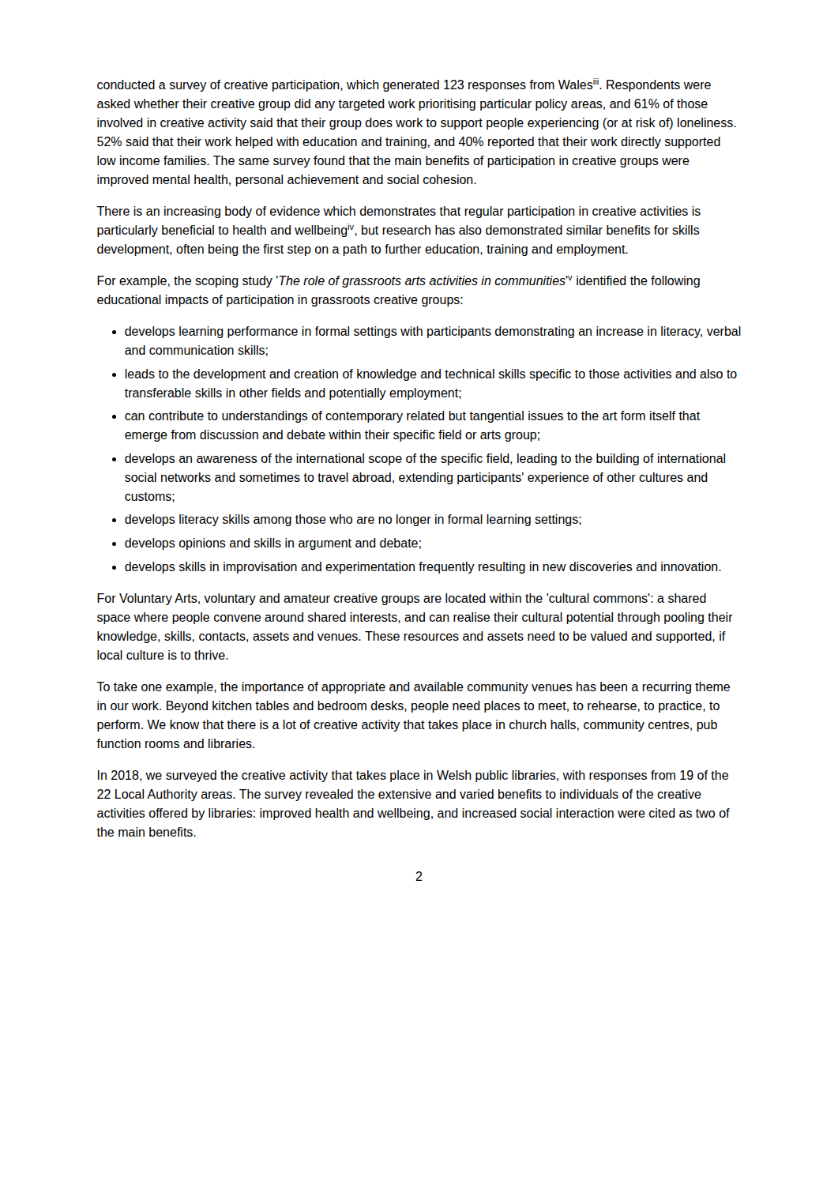conducted a survey of creative participation, which generated 123 responses from Walesiii. Respondents were asked whether their creative group did any targeted work prioritising particular policy areas, and 61% of those involved in creative activity said that their group does work to support people experiencing (or at risk of) loneliness. 52% said that their work helped with education and training, and 40% reported that their work directly supported low income families. The same survey found that the main benefits of participation in creative groups were improved mental health, personal achievement and social cohesion.
There is an increasing body of evidence which demonstrates that regular participation in creative activities is particularly beneficial to health and wellbeingiv, but research has also demonstrated similar benefits for skills development, often being the first step on a path to further education, training and employment.
For example, the scoping study 'The role of grassroots arts activities in communities'v identified the following educational impacts of participation in grassroots creative groups:
develops learning performance in formal settings with participants demonstrating an increase in literacy, verbal and communication skills;
leads to the development and creation of knowledge and technical skills specific to those activities and also to transferable skills in other fields and potentially employment;
can contribute to understandings of contemporary related but tangential issues to the art form itself that emerge from discussion and debate within their specific field or arts group;
develops an awareness of the international scope of the specific field, leading to the building of international social networks and sometimes to travel abroad, extending participants' experience of other cultures and customs;
develops literacy skills among those who are no longer in formal learning settings;
develops opinions and skills in argument and debate;
develops skills in improvisation and experimentation frequently resulting in new discoveries and innovation.
For Voluntary Arts, voluntary and amateur creative groups are located within the 'cultural commons': a shared space where people convene around shared interests, and can realise their cultural potential through pooling their knowledge, skills, contacts, assets and venues. These resources and assets need to be valued and supported, if local culture is to thrive.
To take one example, the importance of appropriate and available community venues has been a recurring theme in our work. Beyond kitchen tables and bedroom desks, people need places to meet, to rehearse, to practice, to perform. We know that there is a lot of creative activity that takes place in church halls, community centres, pub function rooms and libraries.
In 2018, we surveyed the creative activity that takes place in Welsh public libraries, with responses from 19 of the 22 Local Authority areas. The survey revealed the extensive and varied benefits to individuals of the creative activities offered by libraries: improved health and wellbeing, and increased social interaction were cited as two of the main benefits.
2